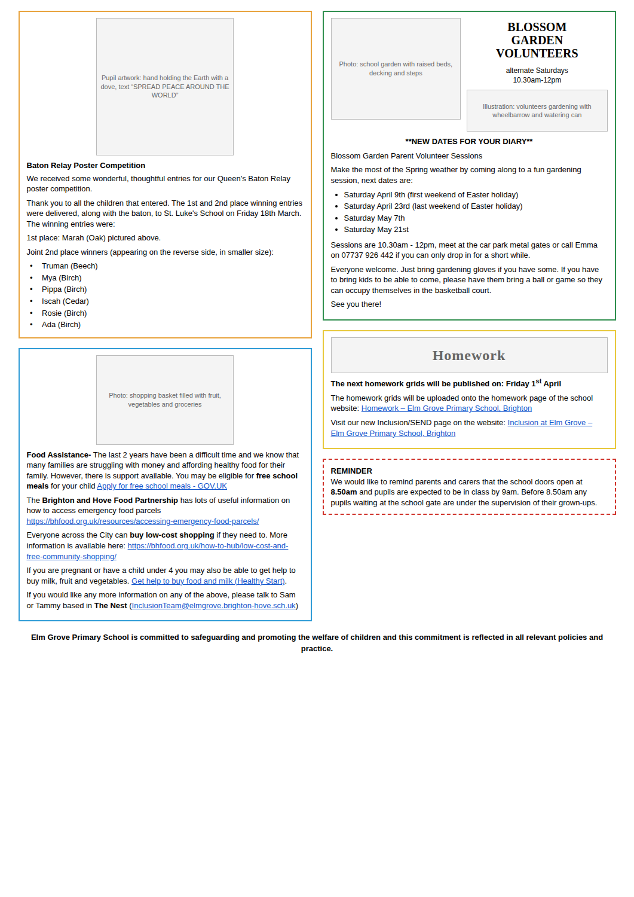Pupil artwork: hand holding the Earth with a dove, text “SPREAD PEACE AROUND THE WORLD”
Baton Relay Poster Competition
We received some wonderful, thoughtful entries for our Queen's Baton Relay poster competition.
Thank you to all the children that entered. The 1st and 2nd place winning entries were delivered, along with the baton, to St. Luke's School on Friday 18th March. The winning entries were:
1st place: Marah (Oak) pictured above.
Joint 2nd place winners (appearing on the reverse side, in smaller size):
•Truman (Beech)
•Mya (Birch)
•Pippa (Birch)
•Iscah (Cedar)
•Rosie (Birch)
•Ada (Birch)
Photo: shopping basket filled with fruit, vegetables and groceries
Food Assistance- The last 2 years have been a difficult time and we know that many families are struggling with money and affording healthy food for their family. However, there is support available. You may be eligible for free school meals for your child Apply for free school meals - GOV.UK
The Brighton and Hove Food Partnership has lots of useful information on how to access emergency food parcels https://bhfood.org.uk/resources/accessing-emergency-food-parcels/
Everyone across the City can buy low-cost shopping if they need to. More information is available here: https://bhfood.org.uk/how-to-hub/low-cost-and-free-community-shopping/
If you are pregnant or have a child under 4 you may also be able to get help to buy milk, fruit and vegetables. Get help to buy food and milk (Healthy Start).
If you would like any more information on any of the above, please talk to Sam or Tammy based in The Nest (InclusionTeam@elmgrove.brighton-hove.sch.uk)
Photo: school garden with raised beds, decking and steps
BLOSSOM
GARDEN
VOLUNTEERS
alternate Saturdays
10.30am-12pm
Illustration: volunteers gardening with wheelbarrow and watering can
**NEW DATES FOR YOUR DIARY**
Blossom Garden Parent Volunteer Sessions
Make the most of the Spring weather by coming along to a fun gardening session, next dates are:
Saturday April 9th (first weekend of Easter holiday)
Saturday April 23rd (last weekend of Easter holiday)
Saturday May 7th
Saturday May 21st
Sessions are 10.30am - 12pm, meet at the car park metal gates or call Emma on 07737 926 442 if you can only drop in for a short while.
Everyone welcome. Just bring gardening gloves if you have some. If you have to bring kids to be able to come, please have them bring a ball or game so they can occupy themselves in the basketball court.
See you there!
Homework
The next homework grids will be published on: Friday 1st April
The homework grids will be uploaded onto the homework page of the school website: Homework – Elm Grove Primary School, Brighton
Visit our new Inclusion/SEND page on the website: Inclusion at Elm Grove – Elm Grove Primary School, Brighton
REMINDER
We would like to remind parents and carers that the school doors open at 8.50am and pupils are expected to be in class by 9am. Before 8.50am any pupils waiting at the school gate are under the supervision of their grown-ups.
Elm Grove Primary School is committed to safeguarding and promoting the welfare of children and this commitment is reflected in all relevant policies and practice.